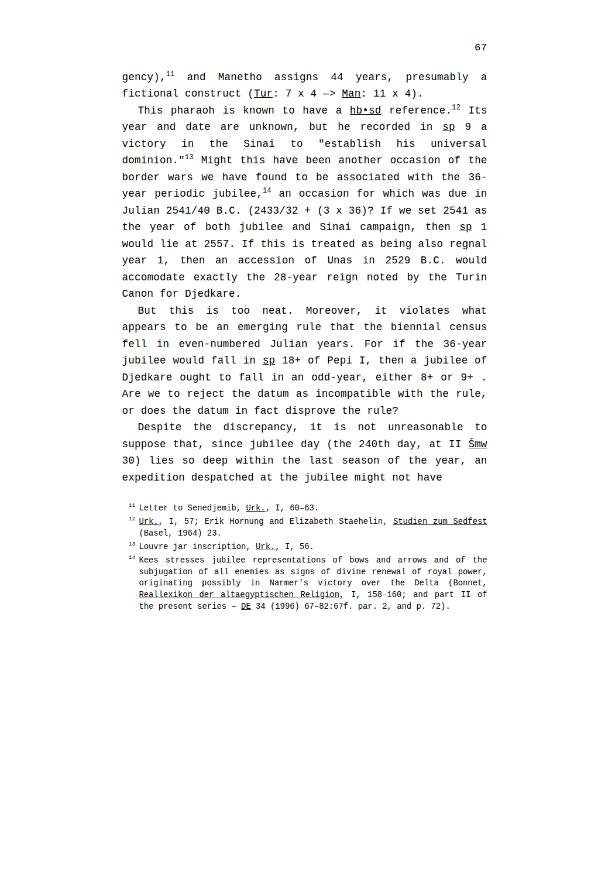67
gency),11 and Manetho assigns 44 years, presumably a fictional construct (Tur: 7 x 4 —> Man: 11 x 4).
This pharaoh is known to have a hb•sd reference.12 Its year and date are unknown, but he recorded in sp 9 a victory in the Sinai to "establish his universal dominion."13 Might this have been another occasion of the border wars we have found to be associated with the 36-year periodic jubilee,14 an occasion for which was due in Julian 2541/40 B.C. (2433/32 + (3 x 36)? If we set 2541 as the year of both jubilee and Sinai campaign, then sp 1 would lie at 2557. If this is treated as being also regnal year 1, then an accession of Unas in 2529 B.C. would accomodate exactly the 28-year reign noted by the Turin Canon for Djedkare.
But this is too neat. Moreover, it violates what appears to be an emerging rule that the biennial census fell in even-numbered Julian years. For if the 36-year jubilee would fall in sp 18+ of Pepi I, then a jubilee of Djedkare ought to fall in an odd-year, either 8+ or 9+ . Are we to reject the datum as incompatible with the rule, or does the datum in fact disprove the rule?
Despite the discrepancy, it is not unreasonable to suppose that, since jubilee day (the 240th day, at II Šmw 30) lies so deep within the last season of the year, an expedition despatched at the jubilee might not have
11
Letter to Senedjemib, Urk., I, 60–63.
12
Urk., I, 57; Erik Hornung and Elizabeth Staehelin, Studien zum Sedfest (Basel, 1964) 23.
13
Louvre jar inscription, Urk., I, 56.
14
Kees stresses jubilee representations of bows and arrows and of the subjugation of all enemies as signs of divine renewal of royal power, originating possibly in Narmer's victory over the Delta (Bonnet, Reallexikon der altaegyptischen Religion, I, 158–160; and part II of the present series – DE 34 (1996) 67–82:67f. par. 2, and p. 72).